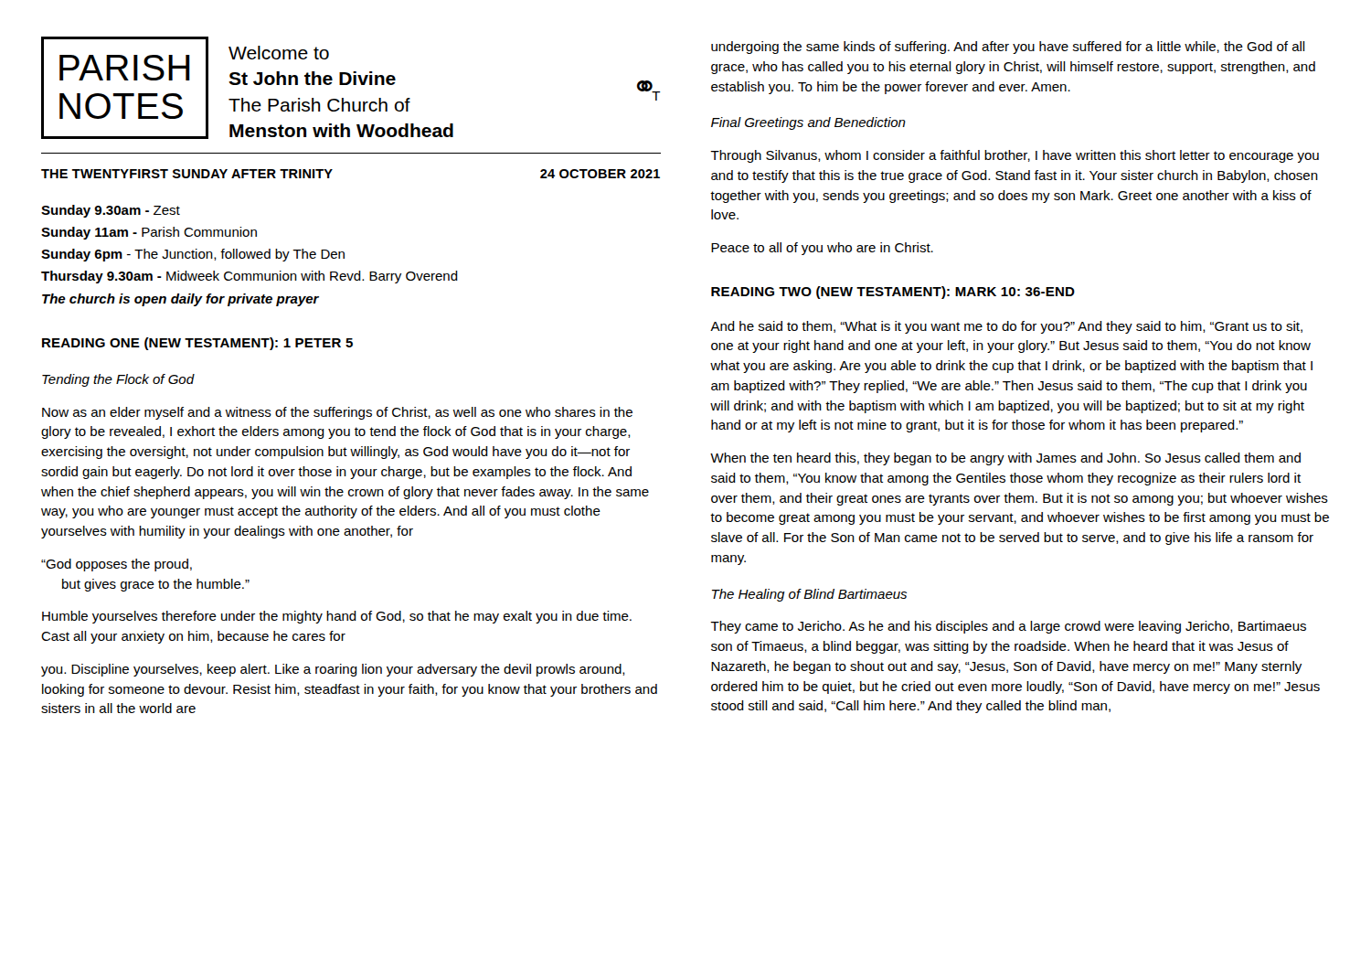PARISH NOTES
Welcome to
St John the Divine
The Parish Church of
Menston with Woodhead
⚭T
THE TWENTYFIRST SUNDAY AFTER TRINITY 24 OCTOBER 2021
Sunday 9.30am - Zest
Sunday 11am - Parish Communion
Sunday 6pm - The Junction, followed by The Den
Thursday 9.30am - Midweek Communion with Revd. Barry Overend
The church is open daily for private prayer
Reading One (New Testament): 1 Peter 5
Tending the Flock of God
Now as an elder myself and a witness of the sufferings of Christ, as well as one who shares in the glory to be revealed, I exhort the elders among you to tend the flock of God that is in your charge, exercising the oversight, not under compulsion but willingly, as God would have you do it—not for sordid gain but eagerly. Do not lord it over those in your charge, but be examples to the flock. And when the chief shepherd appears, you will win the crown of glory that never fades away. In the same way, you who are younger must accept the authority of the elders. And all of you must clothe yourselves with humility in your dealings with one another, for
“God opposes the proud,
but gives grace to the humble.”
Humble yourselves therefore under the mighty hand of God, so that he may exalt you in due time. Cast all your anxiety on him, because he cares for
you. Discipline yourselves, keep alert. Like a roaring lion your adversary the devil prowls around, looking for someone to devour. Resist him, steadfast in your faith, for you know that your brothers and sisters in all the world are
undergoing the same kinds of suffering. And after you have suffered for a little while, the God of all grace, who has called you to his eternal glory in Christ, will himself restore, support, strengthen, and establish you. To him be the power forever and ever. Amen.
Final Greetings and Benediction
Through Silvanus, whom I consider a faithful brother, I have written this short letter to encourage you and to testify that this is the true grace of God. Stand fast in it. Your sister church in Babylon, chosen together with you, sends you greetings; and so does my son Mark. Greet one another with a kiss of love.
Peace to all of you who are in Christ.
Reading Two (New Testament): Mark 10: 36-End
And he said to them, “What is it you want me to do for you?” And they said to him, “Grant us to sit, one at your right hand and one at your left, in your glory.” But Jesus said to them, “You do not know what you are asking. Are you able to drink the cup that I drink, or be baptized with the baptism that I am baptized with?” They replied, “We are able.” Then Jesus said to them, “The cup that I drink you will drink; and with the baptism with which I am baptized, you will be baptized; but to sit at my right hand or at my left is not mine to grant, but it is for those for whom it has been prepared.”
When the ten heard this, they began to be angry with James and John. So Jesus called them and said to them, “You know that among the Gentiles those whom they recognize as their rulers lord it over them, and their great ones are tyrants over them. But it is not so among you; but whoever wishes to become great among you must be your servant, and whoever wishes to be first among you must be slave of all. For the Son of Man came not to be served but to serve, and to give his life a ransom for many.
The Healing of Blind Bartimaeus
They came to Jericho. As he and his disciples and a large crowd were leaving Jericho, Bartimaeus son of Timaeus, a blind beggar, was sitting by the roadside. When he heard that it was Jesus of Nazareth, he began to shout out and say, “Jesus, Son of David, have mercy on me!” Many sternly ordered him to be quiet, but he cried out even more loudly, “Son of David, have mercy on me!” Jesus stood still and said, “Call him here.” And they called the blind man,